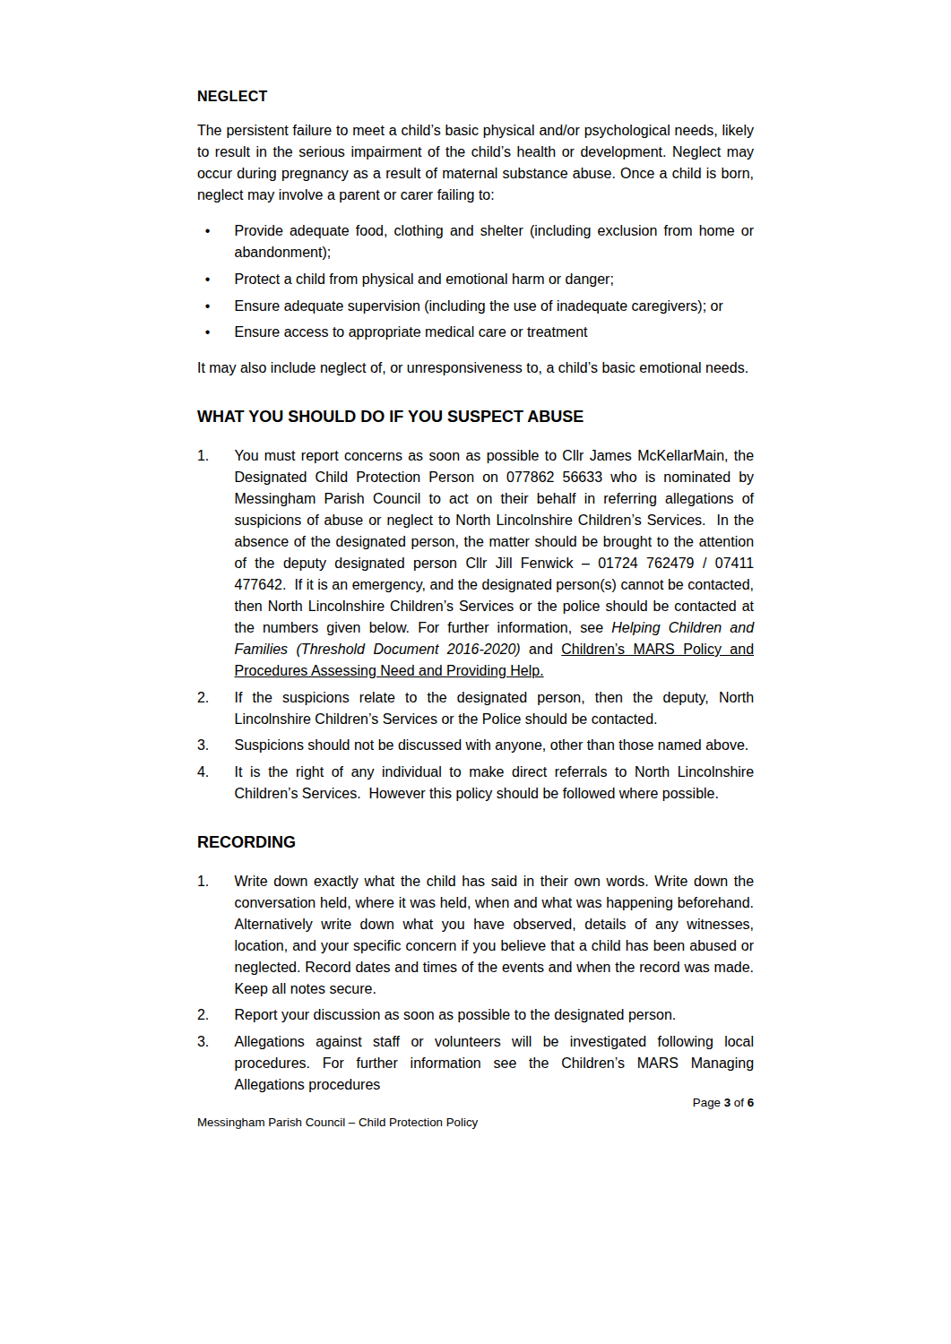NEGLECT
The persistent failure to meet a child’s basic physical and/or psychological needs, likely to result in the serious impairment of the child’s health or development. Neglect may occur during pregnancy as a result of maternal substance abuse. Once a child is born, neglect may involve a parent or carer failing to:
Provide adequate food, clothing and shelter (including exclusion from home or abandonment);
Protect a child from physical and emotional harm or danger;
Ensure adequate supervision (including the use of inadequate caregivers); or
Ensure access to appropriate medical care or treatment
It may also include neglect of, or unresponsiveness to, a child’s basic emotional needs.
WHAT YOU SHOULD DO IF YOU SUSPECT ABUSE
You must report concerns as soon as possible to Cllr James McKellarMain, the Designated Child Protection Person on 077862 56633 who is nominated by Messingham Parish Council to act on their behalf in referring allegations of suspicions of abuse or neglect to North Lincolnshire Children’s Services. In the absence of the designated person, the matter should be brought to the attention of the deputy designated person Cllr Jill Fenwick – 01724 762479 / 07411 477642. If it is an emergency, and the designated person(s) cannot be contacted, then North Lincolnshire Children’s Services or the police should be contacted at the numbers given below. For further information, see Helping Children and Families (Threshold Document 2016-2020) and Children’s MARS Policy and Procedures Assessing Need and Providing Help.
If the suspicions relate to the designated person, then the deputy, North Lincolnshire Children’s Services or the Police should be contacted.
Suspicions should not be discussed with anyone, other than those named above.
It is the right of any individual to make direct referrals to North Lincolnshire Children’s Services. However this policy should be followed where possible.
RECORDING
Write down exactly what the child has said in their own words. Write down the conversation held, where it was held, when and what was happening beforehand. Alternatively write down what you have observed, details of any witnesses, location, and your specific concern if you believe that a child has been abused or neglected. Record dates and times of the events and when the record was made. Keep all notes secure.
Report your discussion as soon as possible to the designated person.
Allegations against staff or volunteers will be investigated following local procedures. For further information see the Children’s MARS Managing Allegations procedures
Page 3 of 6
Messingham Parish Council – Child Protection Policy